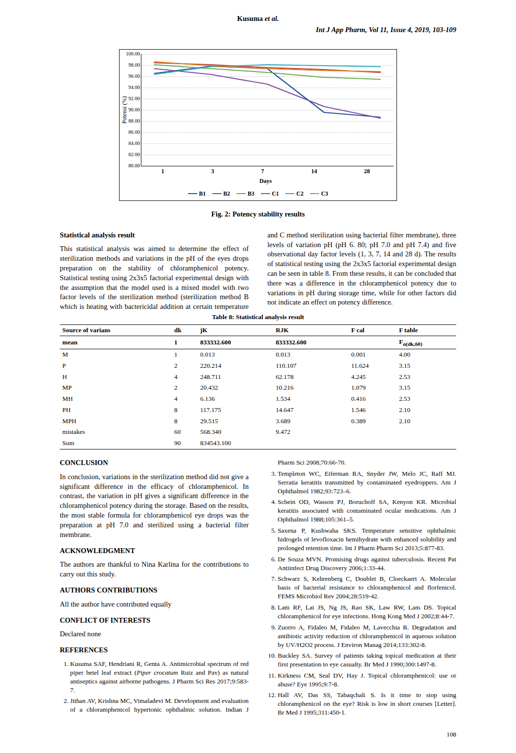Kusuma et al.
Int J App Pharm, Vol 11, Issue 4, 2019, 103-109
Potensi (%)
100.00 98.00 96.00 94.00 92.00 90.00 88.00 86.00 84.00 82.00 80.00
1371428
Days
B1 B2 B3 C1 C2 C3
Fig. 2: Potency stability results
Statistical analysis result
This statistical analysis was aimed to determine the effect of sterilization methods and variations in the pH of the eyes drops preparation on the stability of chloramphenicol potency. Statistical testing using 2x3x5 factorial experimental design with the assumption that the model used is a mixed model with two factor levels of the sterilization method (sterilization method B which is heating with bactericidal addition at certain temperature and C method sterilization using bacterial filter membrane), three levels of variation pH (pH 6. 80; pH 7.0 and pH 7.4) and five observational day factor levels (1, 3, 7, 14 and 28 d). The results of statistical testing using the 2x3x5 factorial experimental design can be seen in table 8. From these results, it can be concluded that there was a difference in the chloramphenicol potency due to variations in pH during storage time, while for other factors did not indicate an effect on potency difference.
Table 8: Statistical analysis result
| Source of varians | dk | jK | RJK | F cal | F table |
| --- | --- | --- | --- | --- | --- |
| mean | 1 | 833332.600 | 833332.600 | | F α(dk,60) |
| M | 1 | 0.013 | 0.013 | 0.001 | 4.00 |
| P | 2 | 220.214 | 110.107 | 11.624 | 3.15 |
| H | 4 | 248.711 | 62.178 | 4.245 | 2.53 |
| MP | 2 | 20.432 | 10.216 | 1.079 | 3.15 |
| MH | 4 | 6.136 | 1.534 | 0.416 | 2.53 |
| PH | 8 | 117.175 | 14.647 | 1.546 | 2.10 |
| MPH | 8 | 29.515 | 3.689 | 0.389 | 2.10 |
| mistakes | 60 | 568.340 | 9.472 | | |
| Sum | 90 | 834543.100 | | | |
CONCLUSION
In conclusion, variations in the sterilization method did not give a significant difference in the efficacy of chloramphenicol. In contrast, the variation in pH gives a significant difference in the chloramphenicol potency during the storage. Based on the results, the most stable formula for chloramphenicol eye drops was the preparation at pH 7.0 and sterilized using a bacterial filter membrane.
ACKNOWLEDGMENT
The authors are thankful to Nina Karlina for the contributions to carry out this study.
AUTHORS CONTRIBUTIONS
All the author have contributed equally
CONFLICT OF INTERESTS
Declared none
REFERENCES
Kusuma SAF, Hendriani R, Genta A. Antimicrobial spectrum of red piper betel leaf extract (Piper crocatum Ruiz and Pav) as natural antiseptics against airborne pathogens. J Pharm Sci Res 2017;9:583-7.
Jithan AV, Krishna MC, Vimaladevi M. Development and evaluation of a chloramphenicol hypertonic ophthalmic solution. Indian J Pharm Sci 2008;70:66-70.
Templeton WC, Eiferman RA, Snyder JW, Melo JC, Raff MJ. Serratia keratitis transmitted by contaminated eyedroppers. Am J Ophthalmol 1982;93:723–6.
Schein OD, Wasson PJ, Boruchoff SA, Kenyon KR. Microbial keratitis associated with contaminated ocular medications. Am J Ophthalmol 1988;105:361–5.
Saxena P, Kushwaha SKS. Temperature sensitive ophthalmic hidrogels of levofloxacin hemihydrate with enhanced solubility and prolonged retention time. Int J Pharm Pharm Sci 2013;5:877-83.
De Souza MVN. Promising drugs against tuberculosis. Recent Pat Antiinfect Drug Discovery 2006;1:33-44.
Schwarz S, Kehrenberg C, Doublet B, Cloeckaert A. Molecular basis of bacterial resistance to chloramphenicol and florfenicol. FEMS Microbiol Rev 2004;28:519-42.
Lam RF, Lai JS, Ng JS, Rao SK, Law RW, Lam DS. Topical chloramphenicol for eye infections. Hong Kong Med J 2002;8:44-7.
Zuorro A, Fidaleo M, Fidaleo M, Lavecchia R. Degradation and antibiotic activity reduction of chloramphenicol in aqueous solution by UV/H2O2 process. J Environ Manag 2014;133:302-8.
Buckley SA. Survey of patients taking topical medication at their first presentation to eye casualty. Br Med J 1990;300:1497-8.
Kirkness CM, Seal DV, Hay J. Topical chloramphenicol: use or abuse? Eye 1995;9:7-8.
Hall AV, Das SS, Tabaqchali S. Is it time to stop using chloramphenicol on the eye? Risk is low in short courses [Letter]. Br Med J 1995;311:450-1.
108